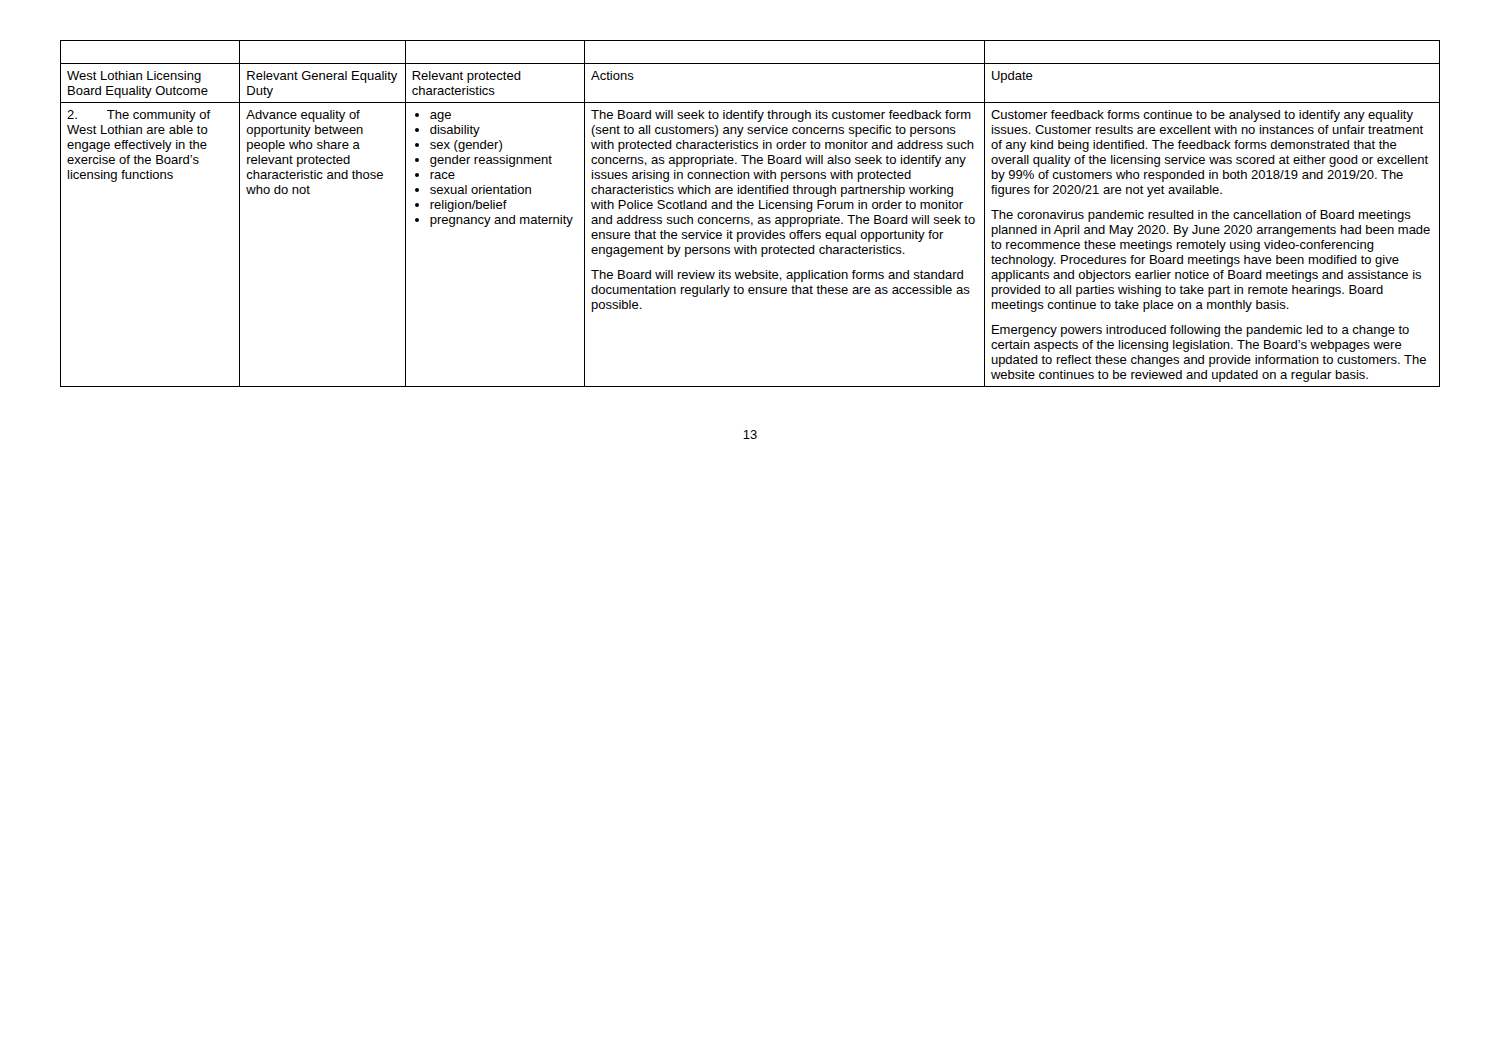| West Lothian Licensing Board Equality Outcome | Relevant General Equality Duty | Relevant protected characteristics | Actions | Update |
| --- | --- | --- | --- | --- |
| 2. The community of West Lothian are able to engage effectively in the exercise of the Board’s licensing functions | Advance equality of opportunity between people who share a relevant protected characteristic and those who do not | age disability sex (gender) gender reassignment race sexual orientation religion/belief pregnancy and maternity | The Board will seek to identify through its customer feedback form (sent to all customers) any service concerns specific to persons with protected characteristics in order to monitor and address such concerns, as appropriate. The Board will also seek to identify any issues arising in connection with persons with protected characteristics which are identified through partnership working with Police Scotland and the Licensing Forum in order to monitor and address such concerns, as appropriate. The Board will seek to ensure that the service it provides offers equal opportunity for engagement by persons with protected characteristics. The Board will review its website, application forms and standard documentation regularly to ensure that these are as accessible as possible. | Customer feedback forms continue to be analysed to identify any equality issues. Customer results are excellent with no instances of unfair treatment of any kind being identified. The feedback forms demonstrated that the overall quality of the licensing service was scored at either good or excellent by 99% of customers who responded in both 2018/19 and 2019/20. The figures for 2020/21 are not yet available. The coronavirus pandemic resulted in the cancellation of Board meetings planned in April and May 2020. By June 2020 arrangements had been made to recommence these meetings remotely using video-conferencing technology. Procedures for Board meetings have been modified to give applicants and objectors earlier notice of Board meetings and assistance is provided to all parties wishing to take part in remote hearings. Board meetings continue to take place on a monthly basis. Emergency powers introduced following the pandemic led to a change to certain aspects of the licensing legislation. The Board’s webpages were updated to reflect these changes and provide information to customers. The website continues to be reviewed and updated on a regular basis. |
13